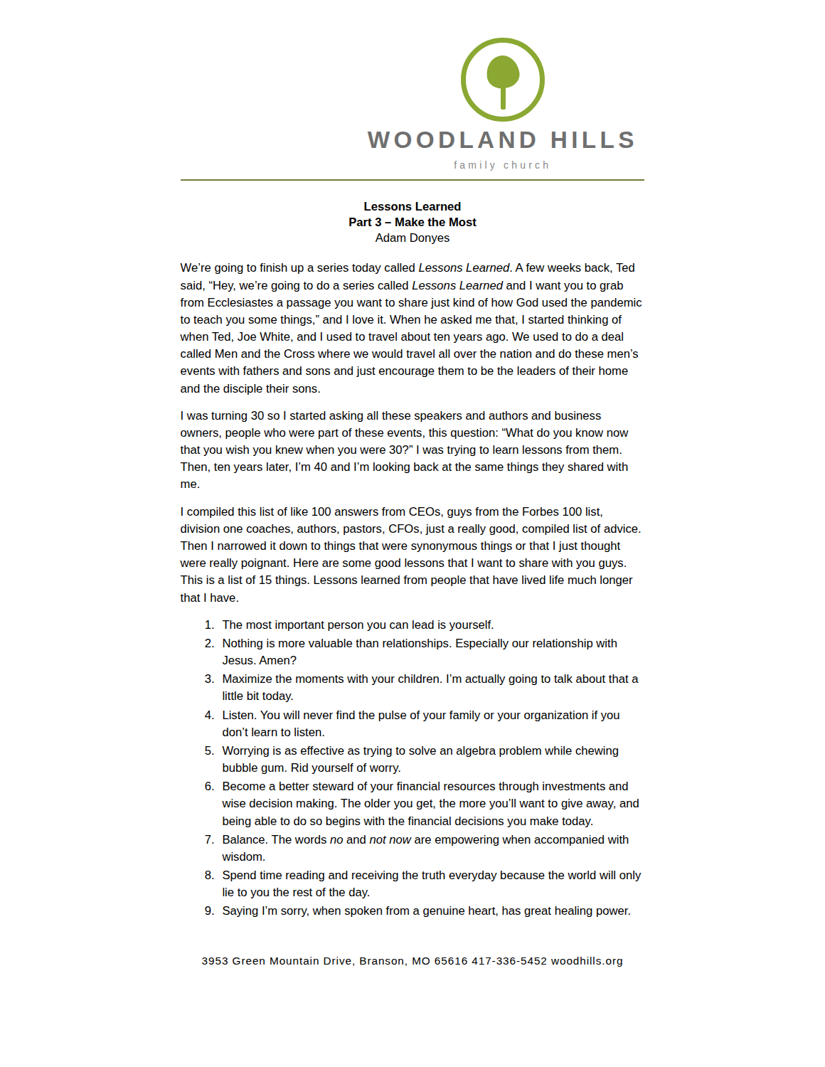WOODLAND HILLS
family church
Lessons Learned
Part 3 – Make the Most
Adam Donyes
We’re going to finish up a series today called Lessons Learned. A few weeks back, Ted said, “Hey, we’re going to do a series called Lessons Learned and I want you to grab from Ecclesiastes a passage you want to share just kind of how God used the pandemic to teach you some things,” and I love it. When he asked me that, I started thinking of when Ted, Joe White, and I used to travel about ten years ago. We used to do a deal called Men and the Cross where we would travel all over the nation and do these men’s events with fathers and sons and just encourage them to be the leaders of their home and the disciple their sons.
I was turning 30 so I started asking all these speakers and authors and business owners, people who were part of these events, this question: “What do you know now that you wish you knew when you were 30?” I was trying to learn lessons from them. Then, ten years later, I’m 40 and I’m looking back at the same things they shared with me.
I compiled this list of like 100 answers from CEOs, guys from the Forbes 100 list, division one coaches, authors, pastors, CFOs, just a really good, compiled list of advice. Then I narrowed it down to things that were synonymous things or that I just thought were really poignant. Here are some good lessons that I want to share with you guys. This is a list of 15 things. Lessons learned from people that have lived life much longer that I have.
The most important person you can lead is yourself.
Nothing is more valuable than relationships. Especially our relationship with Jesus. Amen?
Maximize the moments with your children. I’m actually going to talk about that a little bit today.
Listen. You will never find the pulse of your family or your organization if you don’t learn to listen.
Worrying is as effective as trying to solve an algebra problem while chewing bubble gum. Rid yourself of worry.
Become a better steward of your financial resources through investments and wise decision making. The older you get, the more you’ll want to give away, and being able to do so begins with the financial decisions you make today.
Balance. The words no and not now are empowering when accompanied with wisdom.
Spend time reading and receiving the truth everyday because the world will only lie to you the rest of the day.
Saying I’m sorry, when spoken from a genuine heart, has great healing power.
3953 Green Mountain Drive, Branson, MO 65616 417-336-5452 woodhills.org